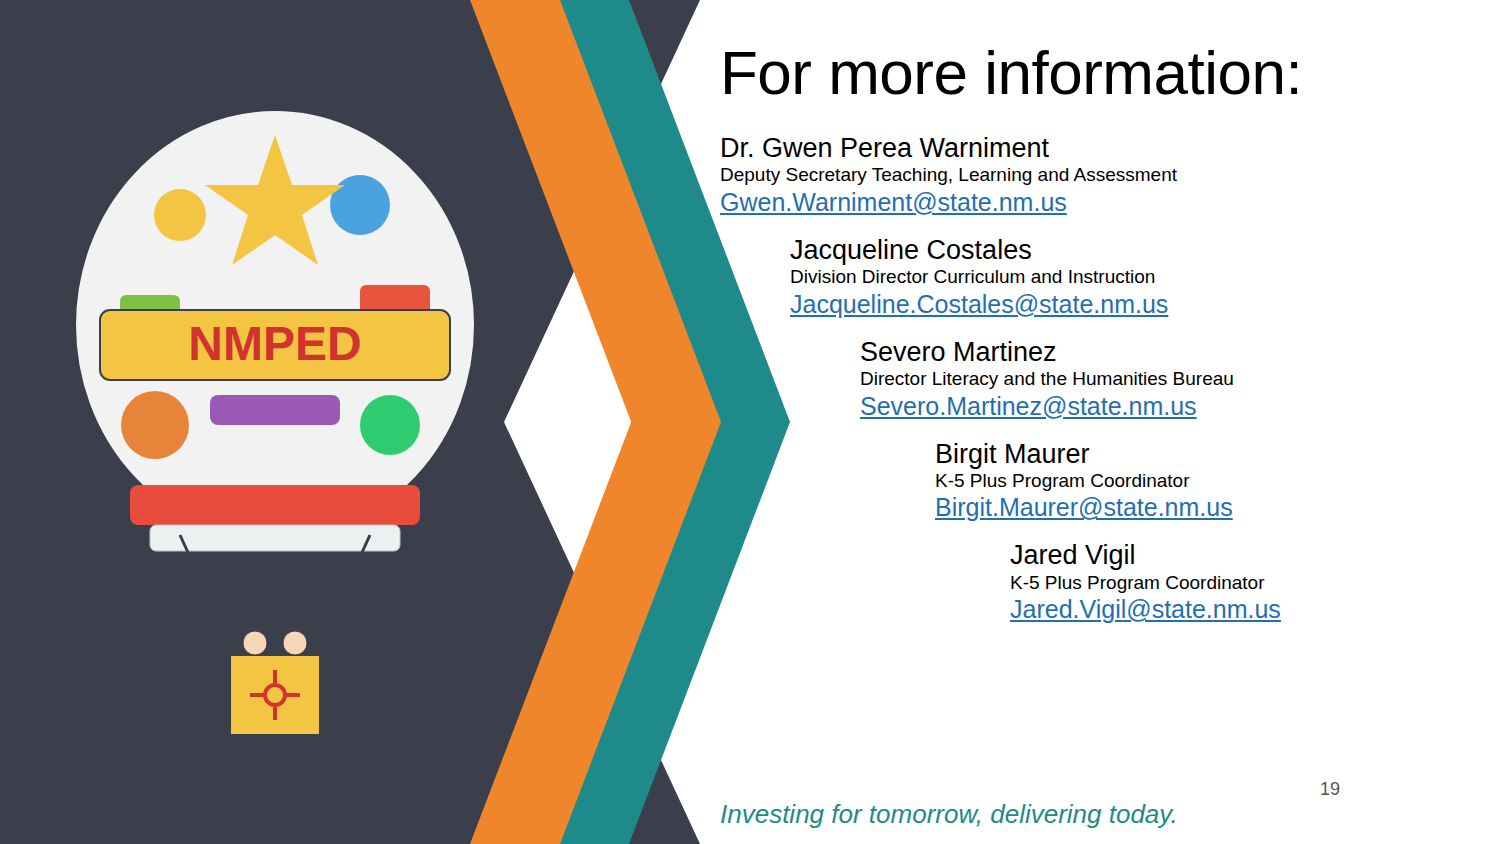NMPED
For more information:
Dr. Gwen Perea Warniment
Deputy Secretary Teaching, Learning and Assessment
Gwen.Warniment@state.nm.us
Jacqueline Costales
Division Director Curriculum and Instruction
Jacqueline.Costales@state.nm.us
Severo Martinez
Director Literacy and the Humanities Bureau
Severo.Martinez@state.nm.us
Birgit Maurer
K-5 Plus Program Coordinator
Birgit.Maurer@state.nm.us
Jared Vigil
K-5 Plus Program Coordinator
Jared.Vigil@state.nm.us
Investing for tomorrow, delivering today.
19